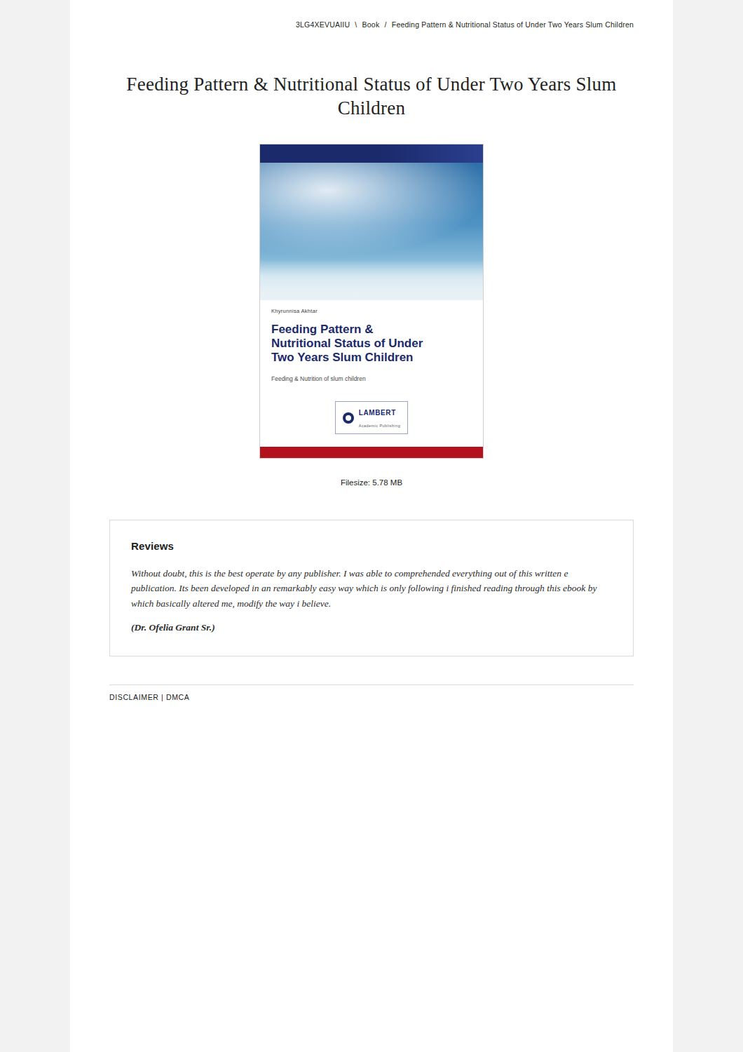3LG4XEVUAIIU \ Book / Feeding Pattern & Nutritional Status of Under Two Years Slum Children
Feeding Pattern & Nutritional Status of Under Two Years Slum Children
Khyrunnisa Akhtar
Feeding Pattern &
Nutritional Status of Under
Two Years Slum Children
Feeding & Nutrition of slum children
LAMBERT
Academic Publishing
Filesize: 5.78 MB
Reviews
Without doubt, this is the best operate by any publisher. I was able to comprehended everything out of this written e publication. Its been developed in an remarkably easy way which is only following i finished reading through this ebook by which basically altered me, modify the way i believe.
(Dr. Ofelia Grant Sr.)
Disclaimer | DMCA